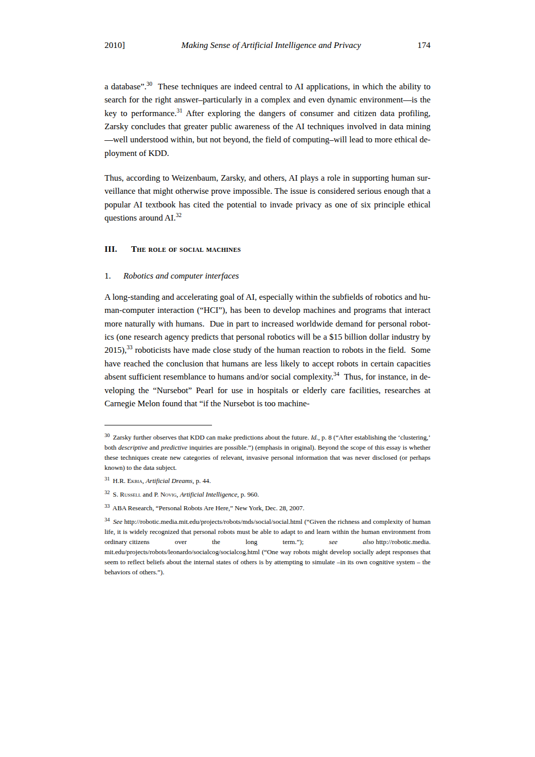2010] Making Sense of Artificial Intelligence and Privacy 174
a database”.30 These techniques are indeed central to AI applications, in which the ability to search for the right answer–particularly in a complex and even dynamic environment—is the key to performance.31 After exploring the dangers of consumer and citizen data profiling, Zarsky concludes that greater public awareness of the AI techniques involved in data mining—well understood within, but not beyond, the field of computing–will lead to more ethical deployment of KDD.
Thus, according to Weizenbaum, Zarsky, and others, AI plays a role in supporting human surveillance that might otherwise prove impossible. The issue is considered serious enough that a popular AI textbook has cited the potential to invade privacy as one of six principle ethical questions around AI.32
III. The role of social machines
1. Robotics and computer interfaces
A long-standing and accelerating goal of AI, especially within the subfields of robotics and human-computer interaction (“HCI”), has been to develop machines and programs that interact more naturally with humans. Due in part to increased worldwide demand for personal robotics (one research agency predicts that personal robotics will be a $15 billion dollar industry by 2015),33 roboticists have made close study of the human reaction to robots in the field. Some have reached the conclusion that humans are less likely to accept robots in certain capacities absent sufficient resemblance to humans and/or social complexity.34 Thus, for instance, in developing the “Nursebot” Pearl for use in hospitals or elderly care facilities, researches at Carnegie Melon found that “if the Nursebot is too machine-
30 Zarsky further observes that KDD can make predictions about the future. Id., p. 8 (“After establishing the ‘clustering,’ both descriptive and predictive inquiries are possible.”) (emphasis in original). Beyond the scope of this essay is whether these techniques create new categories of relevant, invasive personal information that was never disclosed (or perhaps known) to the data subject.
31 H.R. Ekbia, Artificial Dreams, p. 44.
32 S. Russell and P. Novig, Artificial Intelligence, p. 960.
33 ABA Research, “Personal Robots Are Here,” New York, Dec. 28, 2007.
34 See http://robotic.media.mit.edu/projects/robots/mds/social/social.html (“Given the richness and complexity of human life, it is widely recognized that personal robots must be able to adapt to and learn within the human environment from ordinary citizens over the long term.”); see also http://robotic.media.mit.edu/projects/robots/leonardo/socialcog/socialcog.html (“One way robots might develop socially adept responses that seem to reflect beliefs about the internal states of others is by attempting to simulate –in its own cognitive system – the behaviors of others.”).